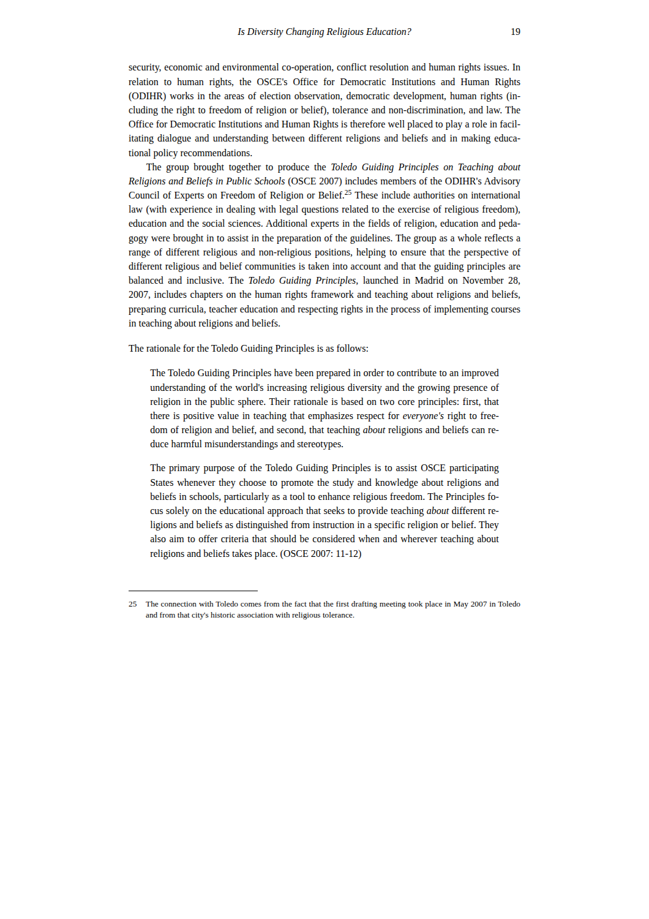Is Diversity Changing Religious Education? 19
security, economic and environmental co-operation, conflict resolution and human rights issues. In relation to human rights, the OSCE's Office for Democratic Institutions and Human Rights (ODIHR) works in the areas of election observation, democratic development, human rights (including the right to freedom of religion or belief), tolerance and non-discrimination, and law. The Office for Democratic Institutions and Human Rights is therefore well placed to play a role in facilitating dialogue and understanding between different religions and beliefs and in making educational policy recommendations.
The group brought together to produce the Toledo Guiding Principles on Teaching about Religions and Beliefs in Public Schools (OSCE 2007) includes members of the ODIHR's Advisory Council of Experts on Freedom of Religion or Belief.25 These include authorities on international law (with experience in dealing with legal questions related to the exercise of religious freedom), education and the social sciences. Additional experts in the fields of religion, education and pedagogy were brought in to assist in the preparation of the guidelines. The group as a whole reflects a range of different religious and non-religious positions, helping to ensure that the perspective of different religious and belief communities is taken into account and that the guiding principles are balanced and inclusive. The Toledo Guiding Principles, launched in Madrid on November 28, 2007, includes chapters on the human rights framework and teaching about religions and beliefs, preparing curricula, teacher education and respecting rights in the process of implementing courses in teaching about religions and beliefs.
The rationale for the Toledo Guiding Principles is as follows:
The Toledo Guiding Principles have been prepared in order to contribute to an improved understanding of the world's increasing religious diversity and the growing presence of religion in the public sphere. Their rationale is based on two core principles: first, that there is positive value in teaching that emphasizes respect for everyone's right to freedom of religion and belief, and second, that teaching about religions and beliefs can reduce harmful misunderstandings and stereotypes.
The primary purpose of the Toledo Guiding Principles is to assist OSCE participating States whenever they choose to promote the study and knowledge about religions and beliefs in schools, particularly as a tool to enhance religious freedom. The Principles focus solely on the educational approach that seeks to provide teaching about different religions and beliefs as distinguished from instruction in a specific religion or belief. They also aim to offer criteria that should be considered when and wherever teaching about religions and beliefs takes place. (OSCE 2007: 11-12)
25 The connection with Toledo comes from the fact that the first drafting meeting took place in May 2007 in Toledo and from that city's historic association with religious tolerance.